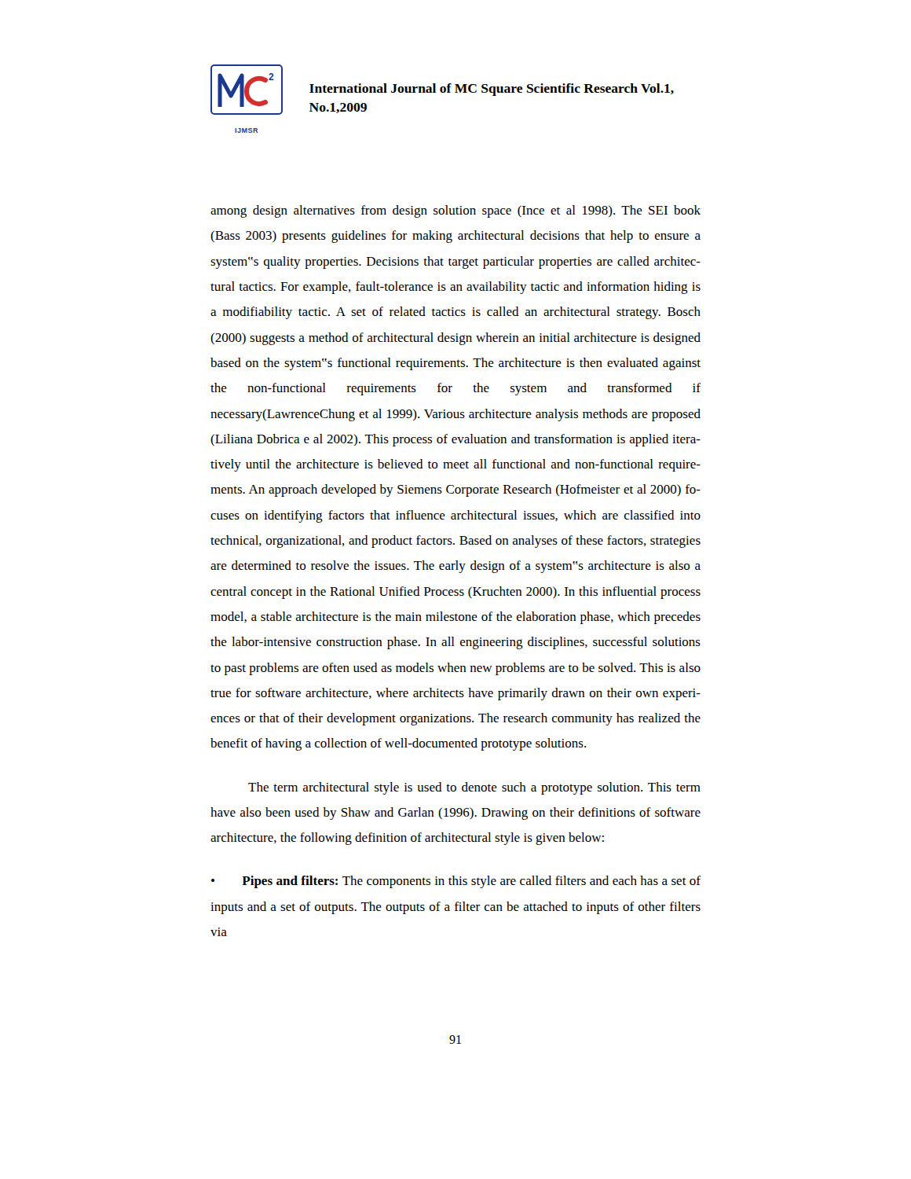2
IJMSR
International Journal of MC Square Scientific Research Vol.1, No.1,2009
among design alternatives from design solution space (Ince et al 1998). The SEI book (Bass 2003) presents guidelines for making architectural decisions that help to ensure a system‟s quality properties. Decisions that target particular properties are called architectural tactics. For example, fault-tolerance is an availability tactic and information hiding is a modifiability tactic. A set of related tactics is called an architectural strategy. Bosch (2000) suggests a method of architectural design wherein an initial architecture is designed based on the system‟s functional requirements. The architecture is then evaluated against the non-functional requirements for the system and transformed if necessary(LawrenceChung et al 1999). Various architecture analysis methods are proposed (Liliana Dobrica e al 2002). This process of evaluation and transformation is applied iteratively until the architecture is believed to meet all functional and non-functional requirements. An approach developed by Siemens Corporate Research (Hofmeister et al 2000) focuses on identifying factors that influence architectural issues, which are classified into technical, organizational, and product factors. Based on analyses of these factors, strategies are determined to resolve the issues. The early design of a system‟s architecture is also a central concept in the Rational Unified Process (Kruchten 2000). In this influential process model, a stable architecture is the main milestone of the elaboration phase, which precedes the labor-intensive construction phase. In all engineering disciplines, successful solutions to past problems are often used as models when new problems are to be solved. This is also true for software architecture, where architects have primarily drawn on their own experiences or that of their development organizations. The research community has realized the benefit of having a collection of well-documented prototype solutions.
The term architectural style is used to denote such a prototype solution. This term have also been used by Shaw and Garlan (1996). Drawing on their definitions of software architecture, the following definition of architectural style is given below:
•Pipes and filters: The components in this style are called filters and each has a set of inputs and a set of outputs. The outputs of a filter can be attached to inputs of other filters via
91